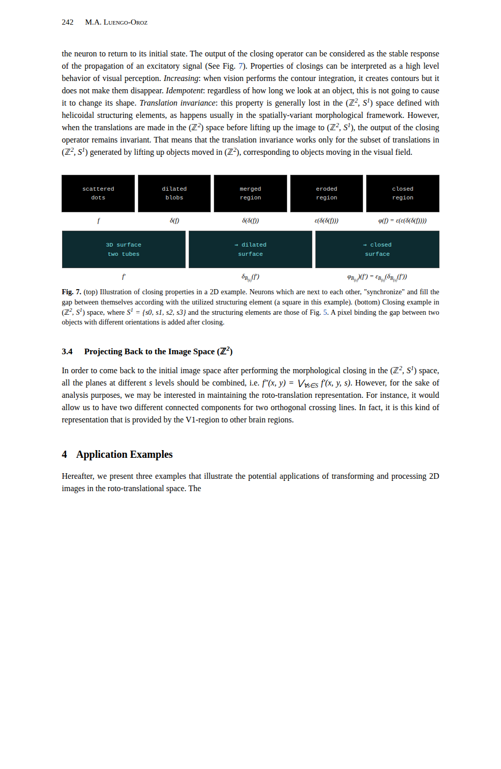242 M.A. Luengo-Oroz
the neuron to return to its initial state. The output of the closing operator can be considered as the stable response of the propagation of an excitatory signal (See Fig. 7). Properties of closings can be interpreted as a high level behavior of visual perception. Increasing: when vision performs the contour integration, it creates contours but it does not make them disappear. Idempotent: regardless of how long we look at an object, this is not going to cause it to change its shape. Translation invariance: this property is generally lost in the (ℤ2, S1) space defined with helicoidal structuring elements, as happens usually in the spatially-variant morphological framework. However, when the translations are made in the (ℤ2) space before lifting up the image to (ℤ2, S1), the output of the closing operator remains invariant. That means that the translation invariance works only for the subset of translations in (ℤ2, S1) generated by lifting up objects moved in (ℤ2), corresponding to objects moving in the visual field.
scattered
dots
dilated
blobs
merged
region
eroded
region
closed
region
f δ(f) δ(δ(f)) ε(δ(δ(f))) φ(f) = ε(ε(δ(δ(f))))
3D surface
two tubes
⇒ dilated
surface
⇒ closed
surface
f′ δB(s)(f′) φB(s))(f′) = εB(s)(δB(s)(f′))
Fig. 7. (top) Illustration of closing properties in a 2D example. Neurons which are next to each other, "synchronize" and fill the gap between themselves according with the utilized structuring element (a square in this example). (bottom) Closing example in (ℤ2, S1) space, where S1 = {s0, s1, s2, s3} and the structuring elements are those of Fig. 5. A pixel binding the gap between two objects with different orientations is added after closing.
3.4 Projecting Back to the Image Space (ℤ2)
In order to come back to the initial image space after performing the morphological closing in the (ℤ2, S1) space, all the planes at different s levels should be combined, i.e. f″(x, y) = ⋁∀s∈S f′(x, y, s). However, for the sake of analysis purposes, we may be interested in maintaining the roto-translation representation. For instance, it would allow us to have two different connected components for two orthogonal crossing lines. In fact, it is this kind of representation that is provided by the V1-region to other brain regions.
4 Application Examples
Hereafter, we present three examples that illustrate the potential applications of transforming and processing 2D images in the roto-translational space. The